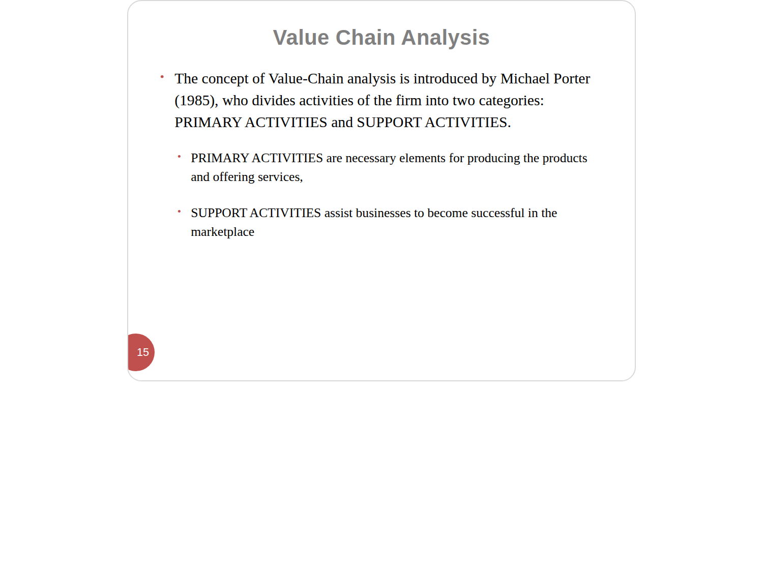Value Chain Analysis
The concept of Value-Chain analysis is introduced by Michael Porter (1985), who divides activities of the firm into two categories: PRIMARY ACTIVITIES and SUPPORT ACTIVITIES.
PRIMARY ACTIVITIES are necessary elements for producing the products and offering services,
SUPPORT ACTIVITIES assist businesses to become successful in the marketplace
15